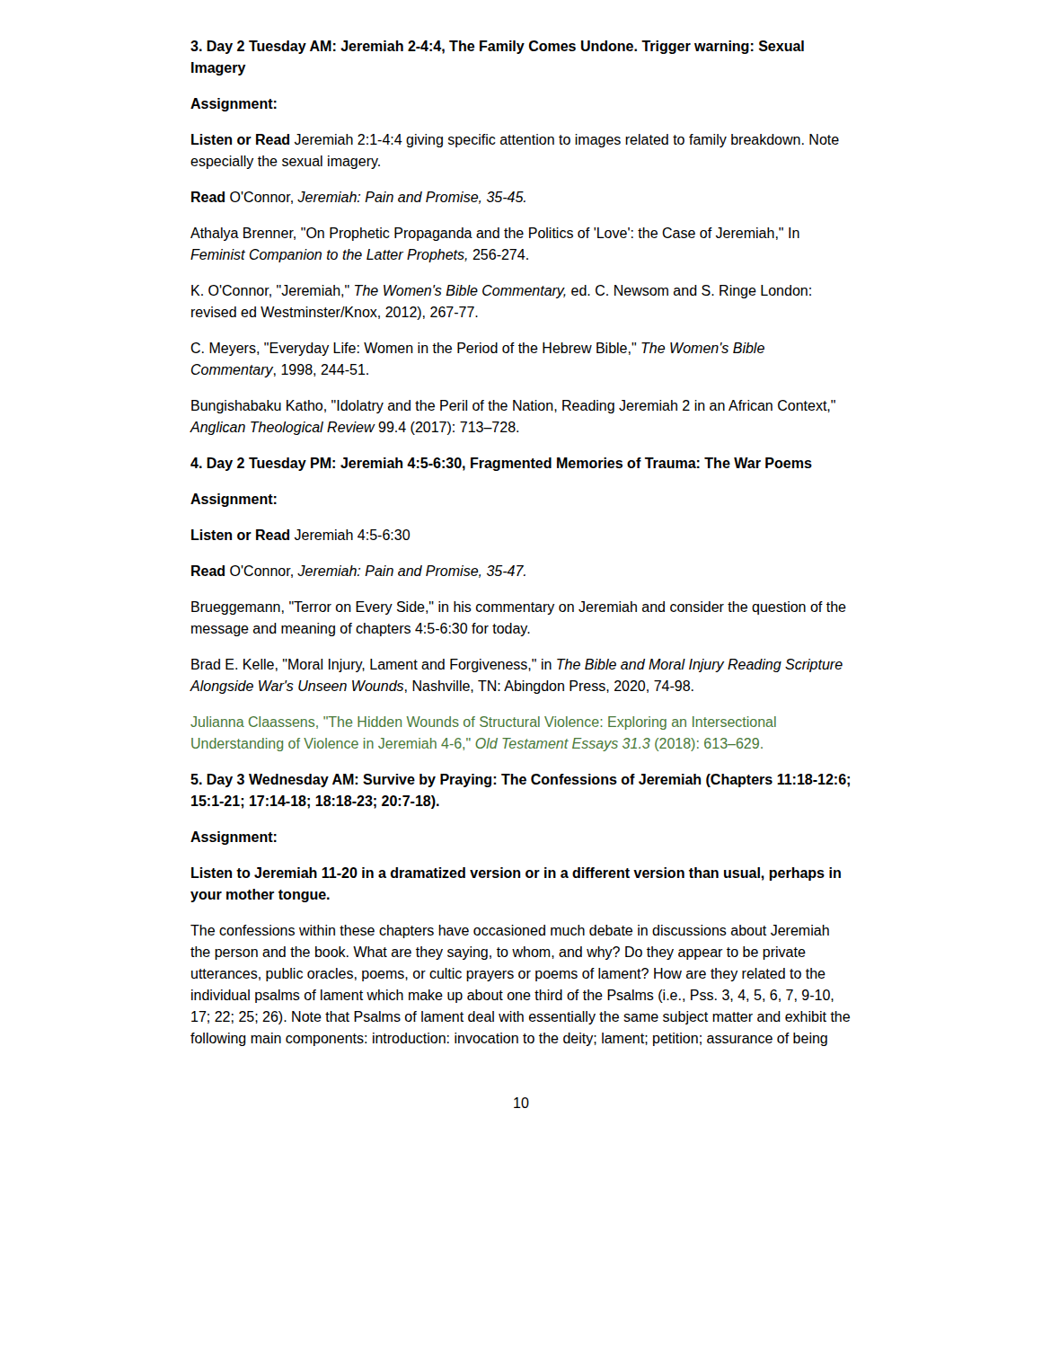3. Day 2 Tuesday AM: Jeremiah 2-4:4, The Family Comes Undone. Trigger warning: Sexual Imagery
Assignment:
Listen or Read Jeremiah 2:1-4:4 giving specific attention to images related to family breakdown. Note especially the sexual imagery.
Read O'Connor, Jeremiah: Pain and Promise, 35-45.
Athalya Brenner, "On Prophetic Propaganda and the Politics of 'Love': the Case of Jeremiah," In Feminist Companion to the Latter Prophets, 256-274.
K. O'Connor, "Jeremiah," The Women's Bible Commentary, ed. C. Newsom and S. Ringe London: revised ed Westminster/Knox, 2012), 267-77.
C. Meyers, "Everyday Life: Women in the Period of the Hebrew Bible," The Women's Bible Commentary, 1998, 244-51.
Bungishabaku Katho, "Idolatry and the Peril of the Nation, Reading Jeremiah 2 in an African Context," Anglican Theological Review 99.4 (2017): 713–728.
4. Day 2 Tuesday PM: Jeremiah 4:5-6:30, Fragmented Memories of Trauma: The War Poems
Assignment:
Listen or Read Jeremiah 4:5-6:30
Read O'Connor, Jeremiah: Pain and Promise, 35-47.
Brueggemann, "Terror on Every Side," in his commentary on Jeremiah and consider the question of the message and meaning of chapters 4:5-6:30 for today.
Brad E. Kelle, "Moral Injury, Lament and Forgiveness," in The Bible and Moral Injury Reading Scripture Alongside War's Unseen Wounds, Nashville, TN: Abingdon Press, 2020, 74-98.
Julianna Claassens, "The Hidden Wounds of Structural Violence: Exploring an Intersectional Understanding of Violence in Jeremiah 4-6," Old Testament Essays 31.3 (2018): 613–629.
5. Day 3 Wednesday AM: Survive by Praying: The Confessions of Jeremiah (Chapters 11:18-12:6; 15:1-21; 17:14-18; 18:18-23; 20:7-18).
Assignment:
Listen to Jeremiah 11-20 in a dramatized version or in a different version than usual, perhaps in your mother tongue.
The confessions within these chapters have occasioned much debate in discussions about Jeremiah the person and the book. What are they saying, to whom, and why? Do they appear to be private utterances, public oracles, poems, or cultic prayers or poems of lament? How are they related to the individual psalms of lament which make up about one third of the Psalms (i.e., Pss. 3, 4, 5, 6, 7, 9-10, 17; 22; 25; 26). Note that Psalms of lament deal with essentially the same subject matter and exhibit the following main components: introduction: invocation to the deity; lament; petition; assurance of being
10